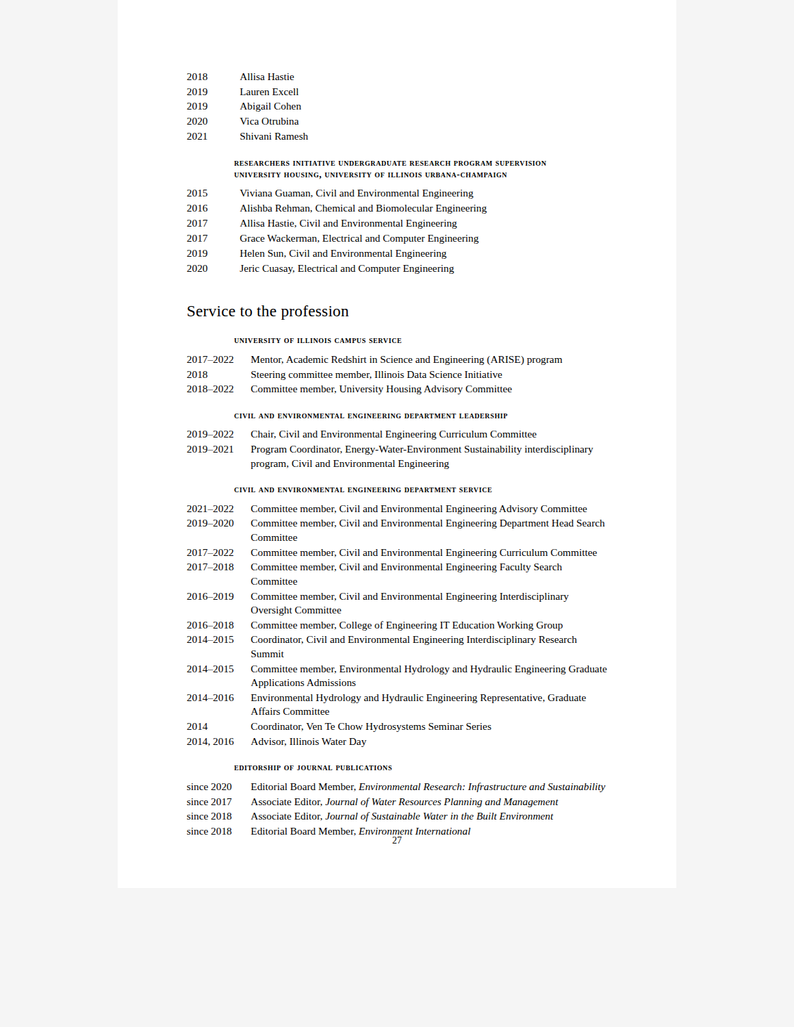| 2018 | Allisa Hastie |
| 2019 | Lauren Excell |
| 2019 | Abigail Cohen |
| 2020 | Vica Otrubina |
| 2021 | Shivani Ramesh |
Researchers Initiative undergraduate research program supervisionUniversity Housing, University of Illinois Urbana-Champaign
| 2015 | Viviana Guaman, Civil and Environmental Engineering |
| 2016 | Alishba Rehman, Chemical and Biomolecular Engineering |
| 2017 | Allisa Hastie, Civil and Environmental Engineering |
| 2017 | Grace Wackerman, Electrical and Computer Engineering |
| 2019 | Helen Sun, Civil and Environmental Engineering |
| 2020 | Jeric Cuasay, Electrical and Computer Engineering |
Service to the profession
University of Illinois campus service
| 2017–2022 | Mentor, Academic Redshirt in Science and Engineering (ARISE) program |
| 2018 | Steering committee member, Illinois Data Science Initiative |
| 2018–2022 | Committee member, University Housing Advisory Committee |
Civil and Environmental Engineering department leadership
| 2019–2022 | Chair, Civil and Environmental Engineering Curriculum Committee |
| 2019–2021 | Program Coordinator, Energy-Water-Environment Sustainability interdisciplinary program, Civil and Environmental Engineering |
Civil and Environmental Engineering department service
| 2021–2022 | Committee member, Civil and Environmental Engineering Advisory Committee |
| 2019–2020 | Committee member, Civil and Environmental Engineering Department Head Search Committee |
| 2017–2022 | Committee member, Civil and Environmental Engineering Curriculum Committee |
| 2017–2018 | Committee member, Civil and Environmental Engineering Faculty Search Committee |
| 2016–2019 | Committee member, Civil and Environmental Engineering Interdisciplinary Oversight Committee |
| 2016–2018 | Committee member, College of Engineering IT Education Working Group |
| 2014–2015 | Coordinator, Civil and Environmental Engineering Interdisciplinary Research Summit |
| 2014–2015 | Committee member, Environmental Hydrology and Hydraulic Engineering Graduate Applications Admissions |
| 2014–2016 | Environmental Hydrology and Hydraulic Engineering Representative, Graduate Affairs Committee |
| 2014 | Coordinator, Ven Te Chow Hydrosystems Seminar Series |
| 2014, 2016 | Advisor, Illinois Water Day |
Editorship of journal publications
| since 2020 | Editorial Board Member, Environmental Research: Infrastructure and Sustainability |
| since 2017 | Associate Editor, Journal of Water Resources Planning and Management |
| since 2018 | Associate Editor, Journal of Sustainable Water in the Built Environment |
| since 2018 | Editorial Board Member, Environment International |
27